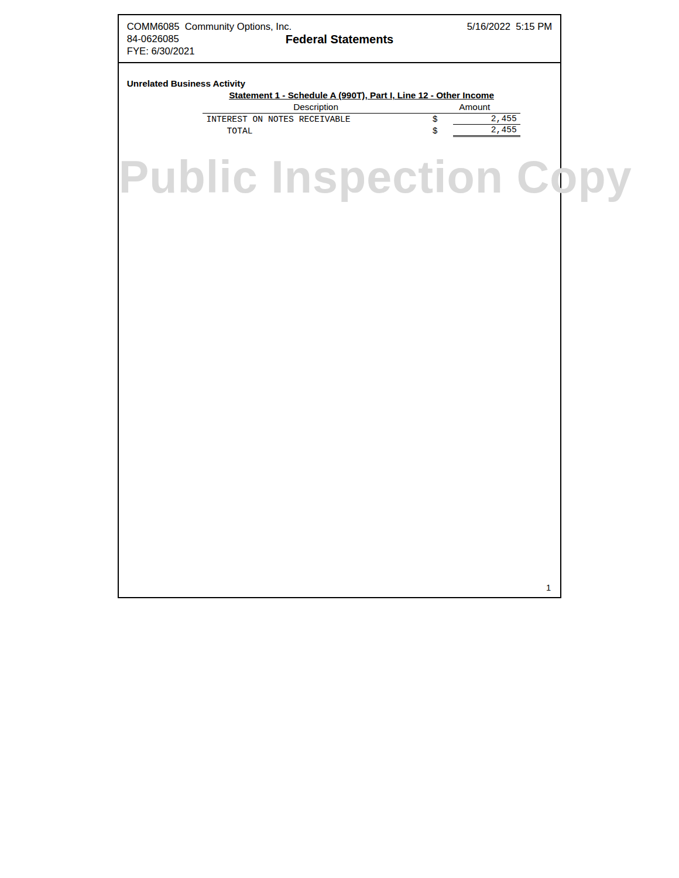COMM6085 Community Options, Inc.
84-0626085
FYE: 6/30/2021
5/16/2022 5:15 PM
Federal Statements
Public Inspection Copy
Unrelated Business Activity
Statement 1 - Schedule A (990T), Part I, Line 12 - Other Income
| Description | Amount |
| --- | --- |
| INTEREST ON NOTES RECEIVABLE | $ | 2,455 |
| TOTAL | $ | 2,455 |
1